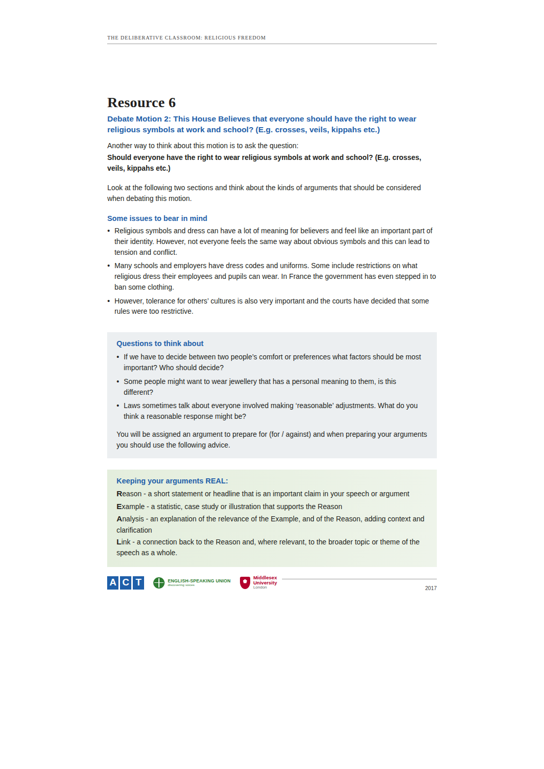The Deliberative Classroom: Religious Freedom
Resource 6
Debate Motion 2: This House Believes that everyone should have the right to wear religious symbols at work and school? (E.g. crosses, veils, kippahs etc.)
Another way to think about this motion is to ask the question:
Should everyone have the right to wear religious symbols at work and school? (E.g. crosses, veils, kippahs etc.)
Look at the following two sections and think about the kinds of arguments that should be considered when debating this motion.
Some issues to bear in mind
Religious symbols and dress can have a lot of meaning for believers and feel like an important part of their identity. However, not everyone feels the same way about obvious symbols and this can lead to tension and conflict.
Many schools and employers have dress codes and uniforms. Some include restrictions on what religious dress their employees and pupils can wear. In France the government has even stepped in to ban some clothing.
However, tolerance for others’ cultures is also very important and the courts have decided that some rules were too restrictive.
Questions to think about
If we have to decide between two people’s comfort or preferences what factors should be most important? Who should decide?
Some people might want to wear jewellery that has a personal meaning to them, is this different?
Laws sometimes talk about everyone involved making ‘reasonable’ adjustments. What do you think a reasonable response might be?
You will be assigned an argument to prepare for (for / against) and when preparing your arguments you should use the following advice.
Keeping your arguments REAL:
Reason - a short statement or headline that is an important claim in your speech or argument
Example - a statistic, case study or illustration that supports the Reason
Analysis - an explanation of the relevance of the Example, and of the Reason, adding context and clarification
Link - a connection back to the Reason and, where relevant, to the broader topic or theme of the speech as a whole.
ACT
ENGLISH-SPEAKING UNION discovering voices
Middlesex University London
2017